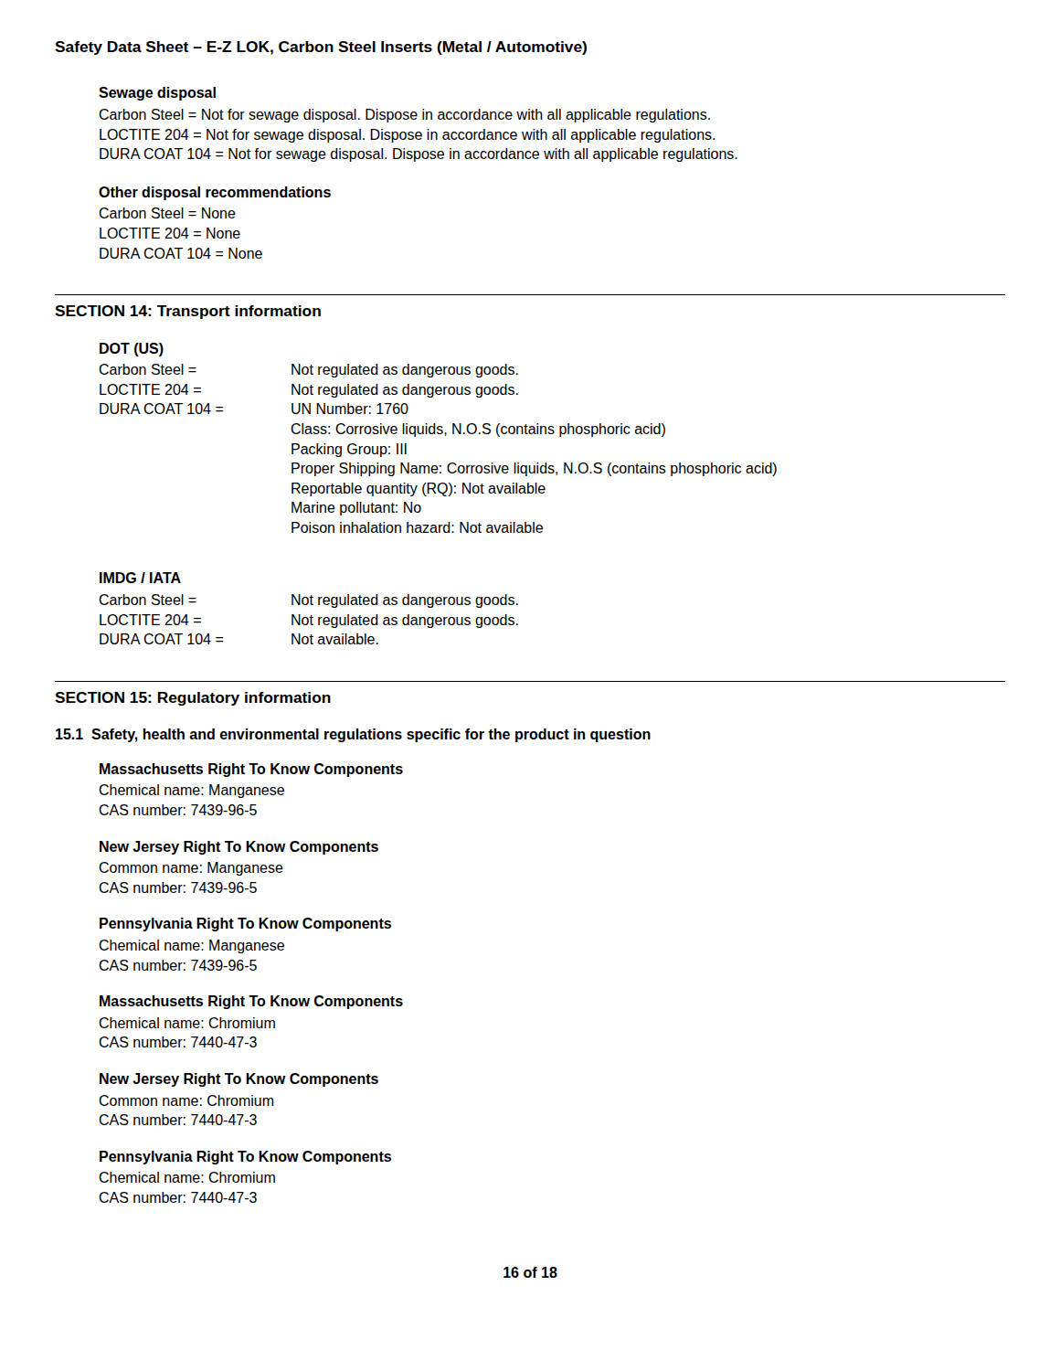Safety Data Sheet – E-Z LOK, Carbon Steel Inserts (Metal / Automotive)
Sewage disposal
Carbon Steel = Not for sewage disposal. Dispose in accordance with all applicable regulations.
LOCTITE 204 = Not for sewage disposal. Dispose in accordance with all applicable regulations.
DURA COAT 104 = Not for sewage disposal. Dispose in accordance with all applicable regulations.
Other disposal recommendations
Carbon Steel = None
LOCTITE 204 = None
DURA COAT 104 = None
SECTION 14: Transport information
DOT (US)
| Carbon Steel = | Not regulated as dangerous goods. |
| LOCTITE 204 = | Not regulated as dangerous goods. |
| DURA COAT 104 = | UN Number: 1760 |
| | Class: Corrosive liquids, N.O.S (contains phosphoric acid) |
| | Packing Group: III |
| | Proper Shipping Name: Corrosive liquids, N.O.S (contains phosphoric acid) |
| | Reportable quantity (RQ): Not available |
| | Marine pollutant: No |
| | Poison inhalation hazard: Not available |
IMDG / IATA
| Carbon Steel = | Not regulated as dangerous goods. |
| LOCTITE 204 = | Not regulated as dangerous goods. |
| DURA COAT 104 = | Not available. |
SECTION 15: Regulatory information
15.1 Safety, health and environmental regulations specific for the product in question
Massachusetts Right To Know Components
Chemical name: Manganese
CAS number: 7439-96-5
New Jersey Right To Know Components
Common name: Manganese
CAS number: 7439-96-5
Pennsylvania Right To Know Components
Chemical name: Manganese
CAS number: 7439-96-5
Massachusetts Right To Know Components
Chemical name: Chromium
CAS number: 7440-47-3
New Jersey Right To Know Components
Common name: Chromium
CAS number: 7440-47-3
Pennsylvania Right To Know Components
Chemical name: Chromium
CAS number: 7440-47-3
16 of 18